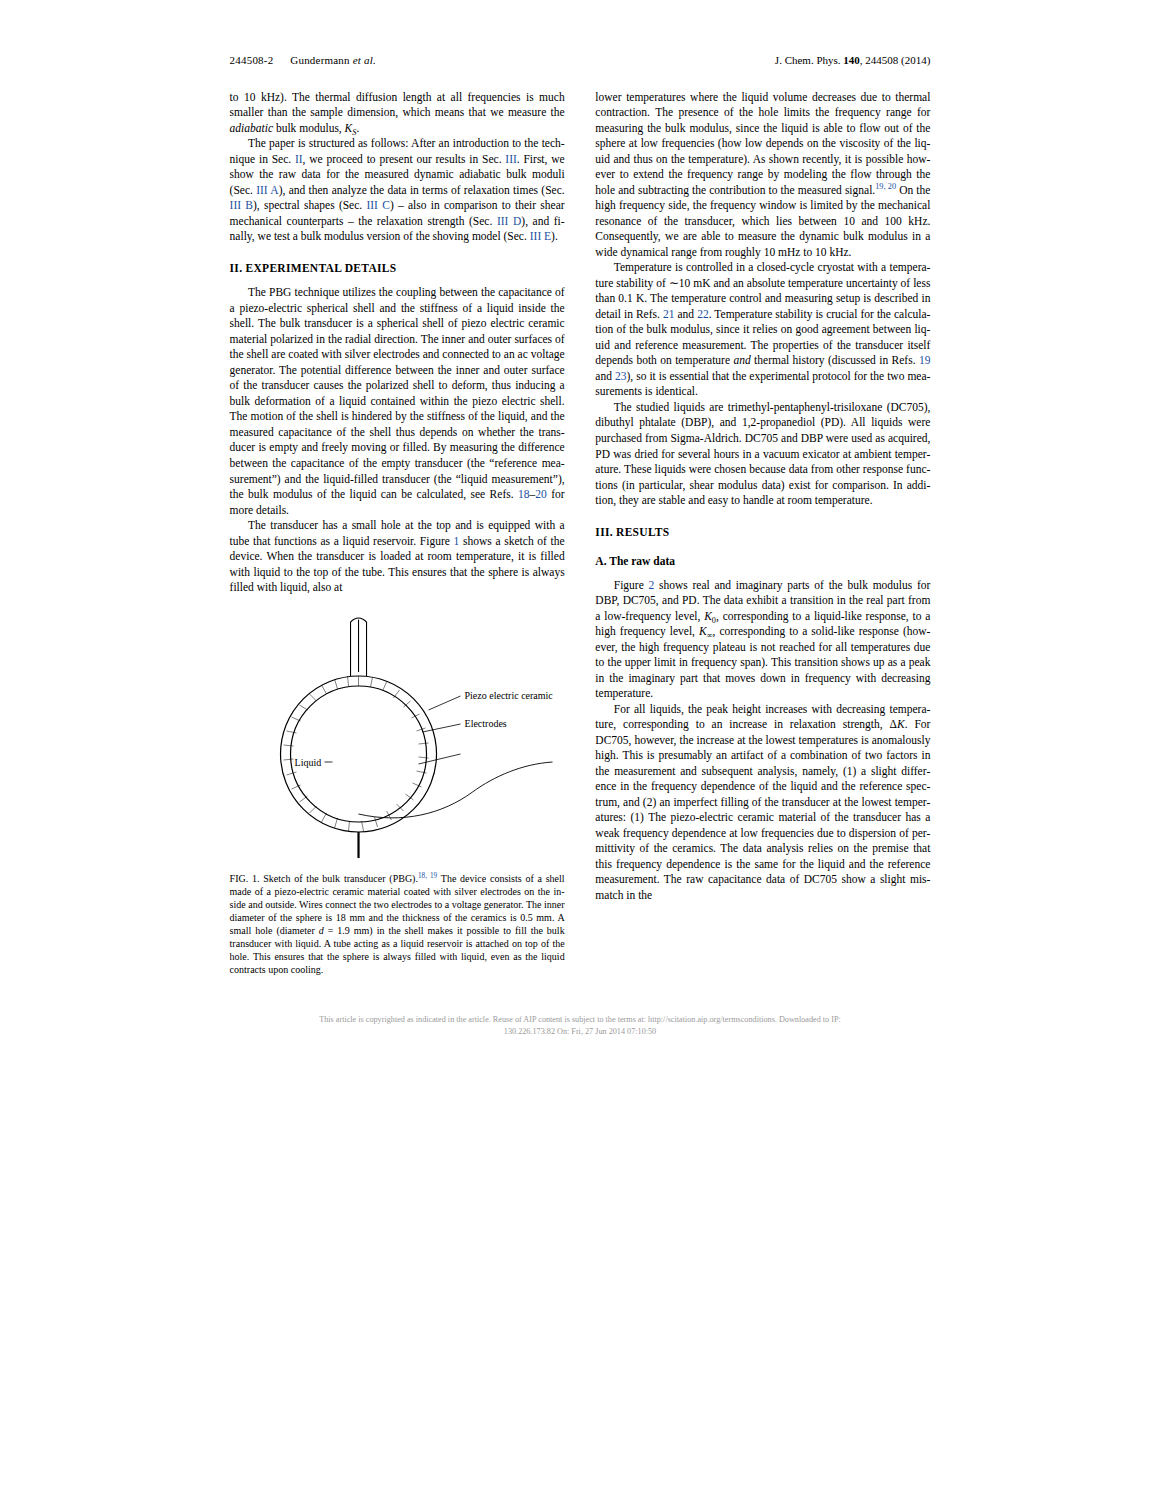244508-2 Gundermann et al.
J. Chem. Phys. 140, 244508 (2014)
to 10 kHz). The thermal diffusion length at all frequencies is much smaller than the sample dimension, which means that we measure the adiabatic bulk modulus, KS.
The paper is structured as follows: After an introduction to the technique in Sec. II, we proceed to present our results in Sec. III. First, we show the raw data for the measured dynamic adiabatic bulk moduli (Sec. III A), and then analyze the data in terms of relaxation times (Sec. III B), spectral shapes (Sec. III C) – also in comparison to their shear mechanical counterparts – the relaxation strength (Sec. III D), and finally, we test a bulk modulus version of the shoving model (Sec. III E).
II. EXPERIMENTAL DETAILS
The PBG technique utilizes the coupling between the capacitance of a piezo-electric spherical shell and the stiffness of a liquid inside the shell. The bulk transducer is a spherical shell of piezo electric ceramic material polarized in the radial direction. The inner and outer surfaces of the shell are coated with silver electrodes and connected to an ac voltage generator. The potential difference between the inner and outer surface of the transducer causes the polarized shell to deform, thus inducing a bulk deformation of a liquid contained within the piezo electric shell. The motion of the shell is hindered by the stiffness of the liquid, and the measured capacitance of the shell thus depends on whether the transducer is empty and freely moving or filled. By measuring the difference between the capacitance of the empty transducer (the “reference measurement”) and the liquid-filled transducer (the “liquid measurement”), the bulk modulus of the liquid can be calculated, see Refs. 18–20 for more details.
The transducer has a small hole at the top and is equipped with a tube that functions as a liquid reservoir. Figure 1 shows a sketch of the device. When the transducer is loaded at room temperature, it is filled with liquid to the top of the tube. This ensures that the sphere is always filled with liquid, also at
Piezo electric ceramic Electrodes Liquid
FIG. 1. Sketch of the bulk transducer (PBG).18, 19 The device consists of a shell made of a piezo-electric ceramic material coated with silver electrodes on the inside and outside. Wires connect the two electrodes to a voltage generator. The inner diameter of the sphere is 18 mm and the thickness of the ceramics is 0.5 mm. A small hole (diameter d = 1.9 mm) in the shell makes it possible to fill the bulk transducer with liquid. A tube acting as a liquid reservoir is attached on top of the hole. This ensures that the sphere is always filled with liquid, even as the liquid contracts upon cooling.
lower temperatures where the liquid volume decreases due to thermal contraction. The presence of the hole limits the frequency range for measuring the bulk modulus, since the liquid is able to flow out of the sphere at low frequencies (how low depends on the viscosity of the liquid and thus on the temperature). As shown recently, it is possible however to extend the frequency range by modeling the flow through the hole and subtracting the contribution to the measured signal.19, 20 On the high frequency side, the frequency window is limited by the mechanical resonance of the transducer, which lies between 10 and 100 kHz. Consequently, we are able to measure the dynamic bulk modulus in a wide dynamical range from roughly 10 mHz to 10 kHz.
Temperature is controlled in a closed-cycle cryostat with a temperature stability of ∼10 mK and an absolute temperature uncertainty of less than 0.1 K. The temperature control and measuring setup is described in detail in Refs. 21 and 22. Temperature stability is crucial for the calculation of the bulk modulus, since it relies on good agreement between liquid and reference measurement. The properties of the transducer itself depends both on temperature and thermal history (discussed in Refs. 19 and 23), so it is essential that the experimental protocol for the two measurements is identical.
The studied liquids are trimethyl-pentaphenyl-trisiloxane (DC705), dibuthyl phtalate (DBP), and 1,2-propanediol (PD). All liquids were purchased from Sigma-Aldrich. DC705 and DBP were used as acquired, PD was dried for several hours in a vacuum exicator at ambient temperature. These liquids were chosen because data from other response functions (in particular, shear modulus data) exist for comparison. In addition, they are stable and easy to handle at room temperature.
III. RESULTS
A. The raw data
Figure 2 shows real and imaginary parts of the bulk modulus for DBP, DC705, and PD. The data exhibit a transition in the real part from a low-frequency level, K0, corresponding to a liquid-like response, to a high frequency level, K∞, corresponding to a solid-like response (however, the high frequency plateau is not reached for all temperatures due to the upper limit in frequency span). This transition shows up as a peak in the imaginary part that moves down in frequency with decreasing temperature.
For all liquids, the peak height increases with decreasing temperature, corresponding to an increase in relaxation strength, ΔK. For DC705, however, the increase at the lowest temperatures is anomalously high. This is presumably an artifact of a combination of two factors in the measurement and subsequent analysis, namely, (1) a slight difference in the frequency dependence of the liquid and the reference spectrum, and (2) an imperfect filling of the transducer at the lowest temperatures: (1) The piezo-electric ceramic material of the transducer has a weak frequency dependence at low frequencies due to dispersion of permittivity of the ceramics. The data analysis relies on the premise that this frequency dependence is the same for the liquid and the reference measurement. The raw capacitance data of DC705 show a slight mismatch in the
This article is copyrighted as indicated in the article. Reuse of AIP content is subject to the terms at: http://scitation.aip.org/termsconditions. Downloaded to IP:
130.226.173.82 On: Fri, 27 Jun 2014 07:10:50